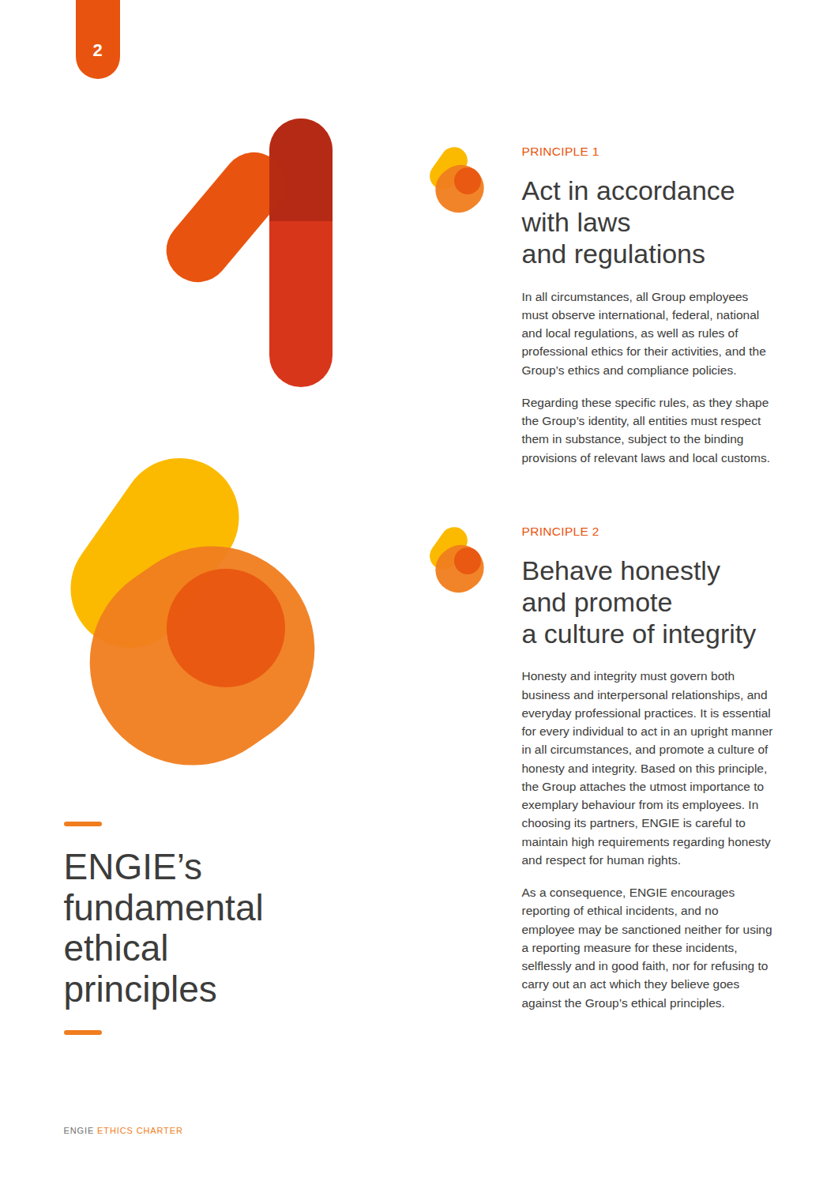2
ENGIE’s
fundamental
ethical
principles
PRINCIPLE 1
Act in accordance
with laws
and regulations
In all circumstances, all Group employees must observe international, federal, national and local regulations, as well as rules of professional ethics for their activities, and the Group’s ethics and compliance policies.
Regarding these specific rules, as they shape the Group’s identity, all entities must respect them in substance, subject to the binding provisions of relevant laws and local customs.
PRINCIPLE 2
Behave honestly
and promote
a culture of integrity
Honesty and integrity must govern both business and interpersonal relationships, and everyday professional practices. It is essential for every individual to act in an upright manner in all circumstances, and promote a culture of honesty and integrity. Based on this principle, the Group attaches the utmost importance to exemplary behaviour from its employees. In choosing its partners, ENGIE is careful to maintain high requirements regarding honesty and respect for human rights.
As a consequence, ENGIE encourages reporting of ethical incidents, and no employee may be sanctioned neither for using a reporting measure for these incidents, selflessly and in good faith, nor for refusing to carry out an act which they believe goes against the Group’s ethical principles.
ENGIE ETHICS CHARTER